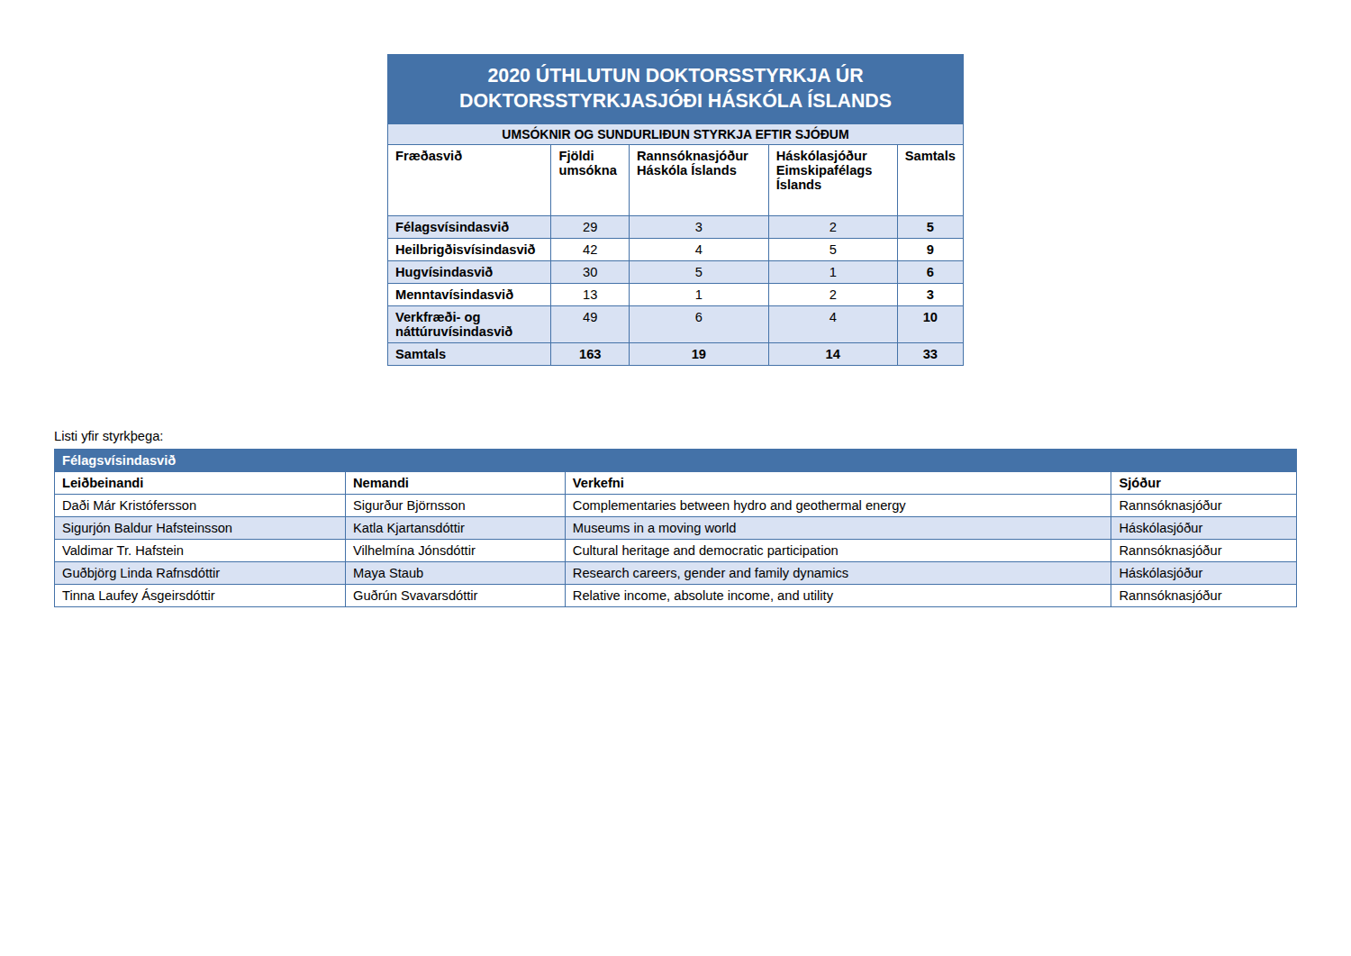2020 ÚTHLUTUN DOKTORSSTYRKJA ÚR DOKTORSSTYRKJASJÓÐI HÁSKÓLA ÍSLANDS
| UMSÓKNIR OG SUNDURLIÐUN STYRKJA EFTIR SJÓÐUM |
| Fræðasvið | Fjöldi umsókna | Rannsóknasjóður Háskóla Íslands | Háskólasjóður Eimskipafélags Íslands | Samtals |
| Félagsvísindasvið | 29 | 3 | 2 | 5 |
| Heilbrigðisvísindasvið | 42 | 4 | 5 | 9 |
| Hugvísindasvið | 30 | 5 | 1 | 6 |
| Menntavísindasvið | 13 | 1 | 2 | 3 |
| Verkfræði- og náttúruvísindasvið | 49 | 6 | 4 | 10 |
| Samtals | 163 | 19 | 14 | 33 |
Listi yfir styrkþega:
| Félagsvísindasvið |
| --- |
| Leiðbeinandi | Nemandi | Verkefni | Sjóður |
| Daði Már Kristófersson | Sigurður Björnsson | Complementaries between hydro and geothermal energy | Rannsóknasjóður |
| Sigurjón Baldur Hafsteinsson | Katla Kjartansdóttir | Museums in a moving world | Háskólasjóður |
| Valdimar Tr. Hafstein | Vilhelmína Jónsdóttir | Cultural heritage and democratic participation | Rannsóknasjóður |
| Guðbjörg Linda Rafnsdóttir | Maya Staub | Research careers, gender and family dynamics | Háskólasjóður |
| Tinna Laufey Ásgeirsdóttir | Guðrún Svavarsdóttir | Relative income, absolute income, and utility | Rannsóknasjóður |